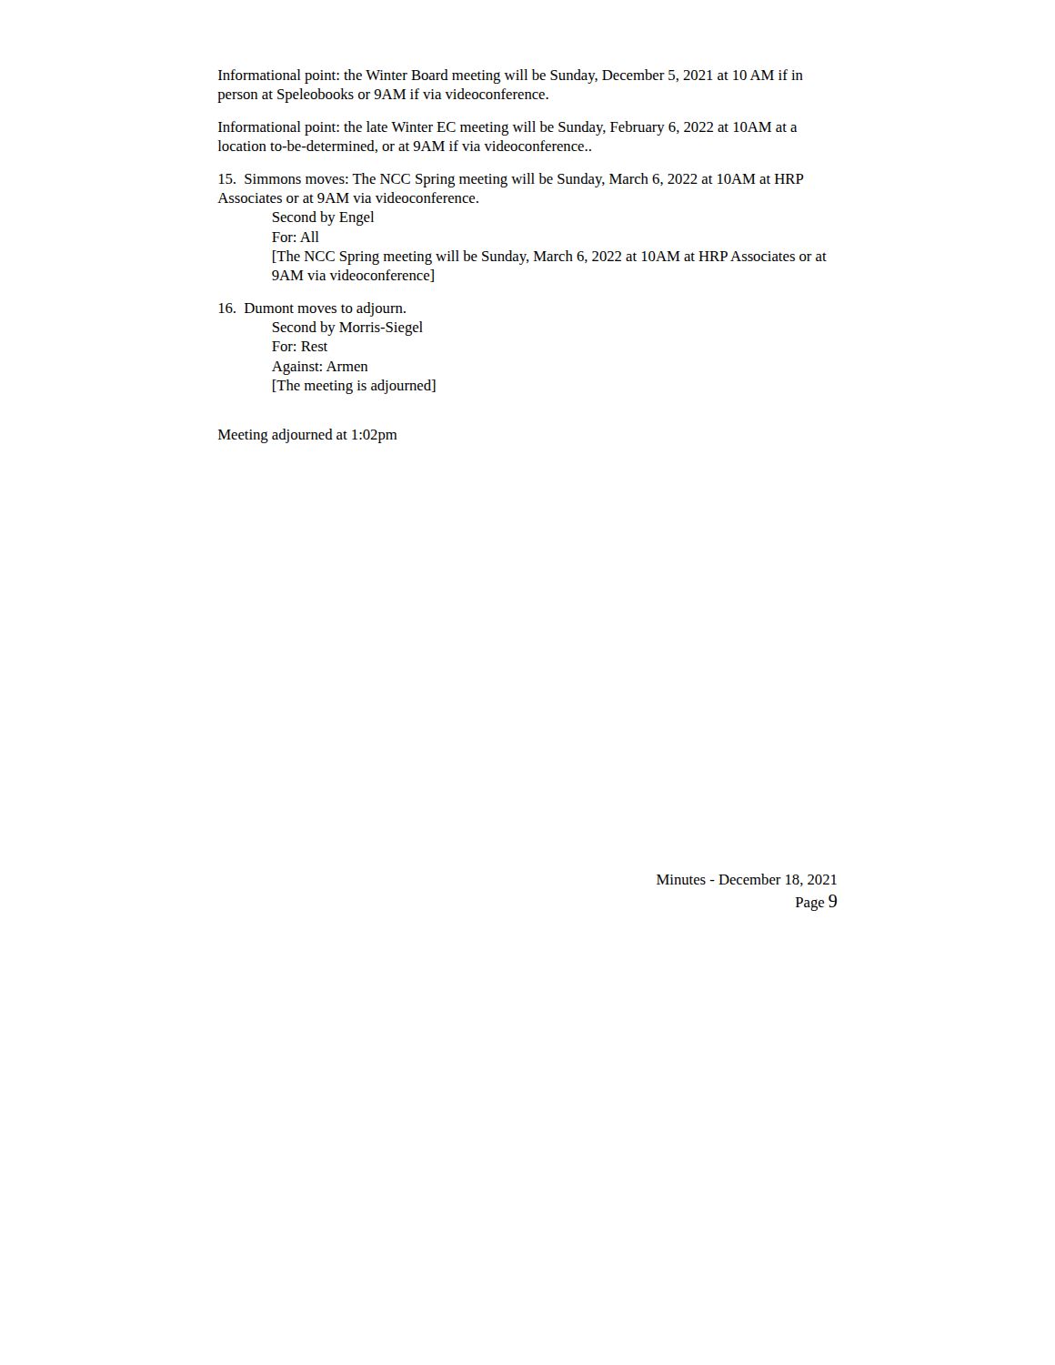Informational point: the Winter Board meeting will be Sunday, December 5, 2021 at 10 AM if in person at Speleobooks or 9AM if via videoconference.
Informational point: the late Winter EC meeting will be Sunday, February 6, 2022 at 10AM at a location to-be-determined, or at 9AM if via videoconference..
15. Simmons moves: The NCC Spring meeting will be Sunday, March 6, 2022 at 10AM at HRP Associates or at 9AM via videoconference.
Second by Engel
For: All
[The NCC Spring meeting will be Sunday, March 6, 2022 at 10AM at HRP Associates or at 9AM via videoconference]
16. Dumont moves to adjourn.
Second by Morris-Siegel
For: Rest
Against: Armen
[The meeting is adjourned]
Meeting adjourned at 1:02pm
Minutes - December 18, 2021
Page 9